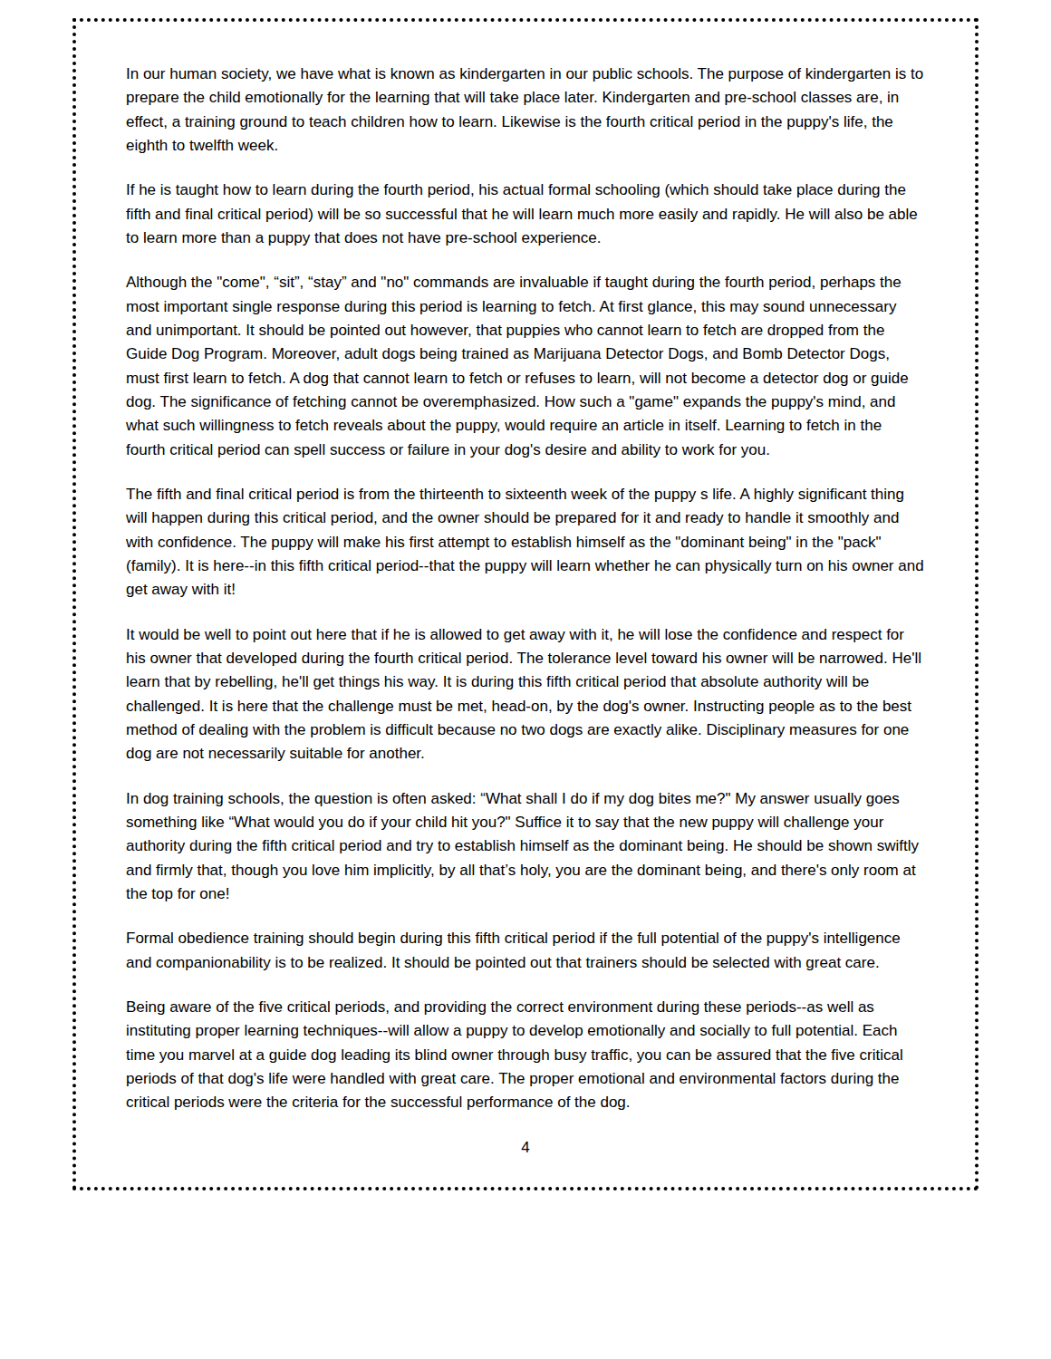In our human society, we have what is known as kindergarten in our public schools. The purpose of kindergarten is to prepare the child emotionally for the learning that will take place later. Kindergarten and pre-school classes are, in effect, a training ground to teach children how to learn. Likewise is the fourth critical period in the puppy's life, the eighth to twelfth week.
If he is taught how to learn during the fourth period, his actual formal schooling (which should take place during the fifth and final critical period) will be so successful that he will learn much more easily and rapidly. He will also be able to learn more than a puppy that does not have pre-school experience.
Although the "come", “sit”, “stay” and "no" commands are invaluable if taught during the fourth period, perhaps the most important single response during this period is learning to fetch. At first glance, this may sound unnecessary and unimportant. It should be pointed out however, that puppies who cannot learn to fetch are dropped from the Guide Dog Program. Moreover, adult dogs being trained as Marijuana Detector Dogs, and Bomb Detector Dogs, must first learn to fetch. A dog that cannot learn to fetch or refuses to learn, will not become a detector dog or guide dog. The significance of fetching cannot be overemphasized. How such a "game" expands the puppy's mind, and what such willingness to fetch reveals about the puppy, would require an article in itself. Learning to fetch in the fourth critical period can spell success or failure in your dog's desire and ability to work for you.
The fifth and final critical period is from the thirteenth to sixteenth week of the puppy s life. A highly significant thing will happen during this critical period, and the owner should be prepared for it and ready to handle it smoothly and with confidence. The puppy will make his first attempt to establish himself as the "dominant being" in the "pack" (family). It is here--in this fifth critical period--that the puppy will learn whether he can physically turn on his owner and get away with it!
It would be well to point out here that if he is allowed to get away with it, he will lose the confidence and respect for his owner that developed during the fourth critical period. The tolerance level toward his owner will be narrowed. He'll learn that by rebelling, he'll get things his way. It is during this fifth critical period that absolute authority will be challenged. It is here that the challenge must be met, head-on, by the dog's owner. Instructing people as to the best method of dealing with the problem is difficult because no two dogs are exactly alike. Disciplinary measures for one dog are not necessarily suitable for another.
In dog training schools, the question is often asked: “What shall I do if my dog bites me?" My answer usually goes something like “What would you do if your child hit you?" Suffice it to say that the new puppy will challenge your authority during the fifth critical period and try to establish himself as the dominant being. He should be shown swiftly and firmly that, though you love him implicitly, by all that’s holy, you are the dominant being, and there's only room at the top for one!
Formal obedience training should begin during this fifth critical period if the full potential of the puppy's intelligence and companionability is to be realized. It should be pointed out that trainers should be selected with great care.
Being aware of the five critical periods, and providing the correct environment during these periods--as well as instituting proper learning techniques--will allow a puppy to develop emotionally and socially to full potential. Each time you marvel at a guide dog leading its blind owner through busy traffic, you can be assured that the five critical periods of that dog's life were handled with great care. The proper emotional and environmental factors during the critical periods were the criteria for the successful performance of the dog.
4